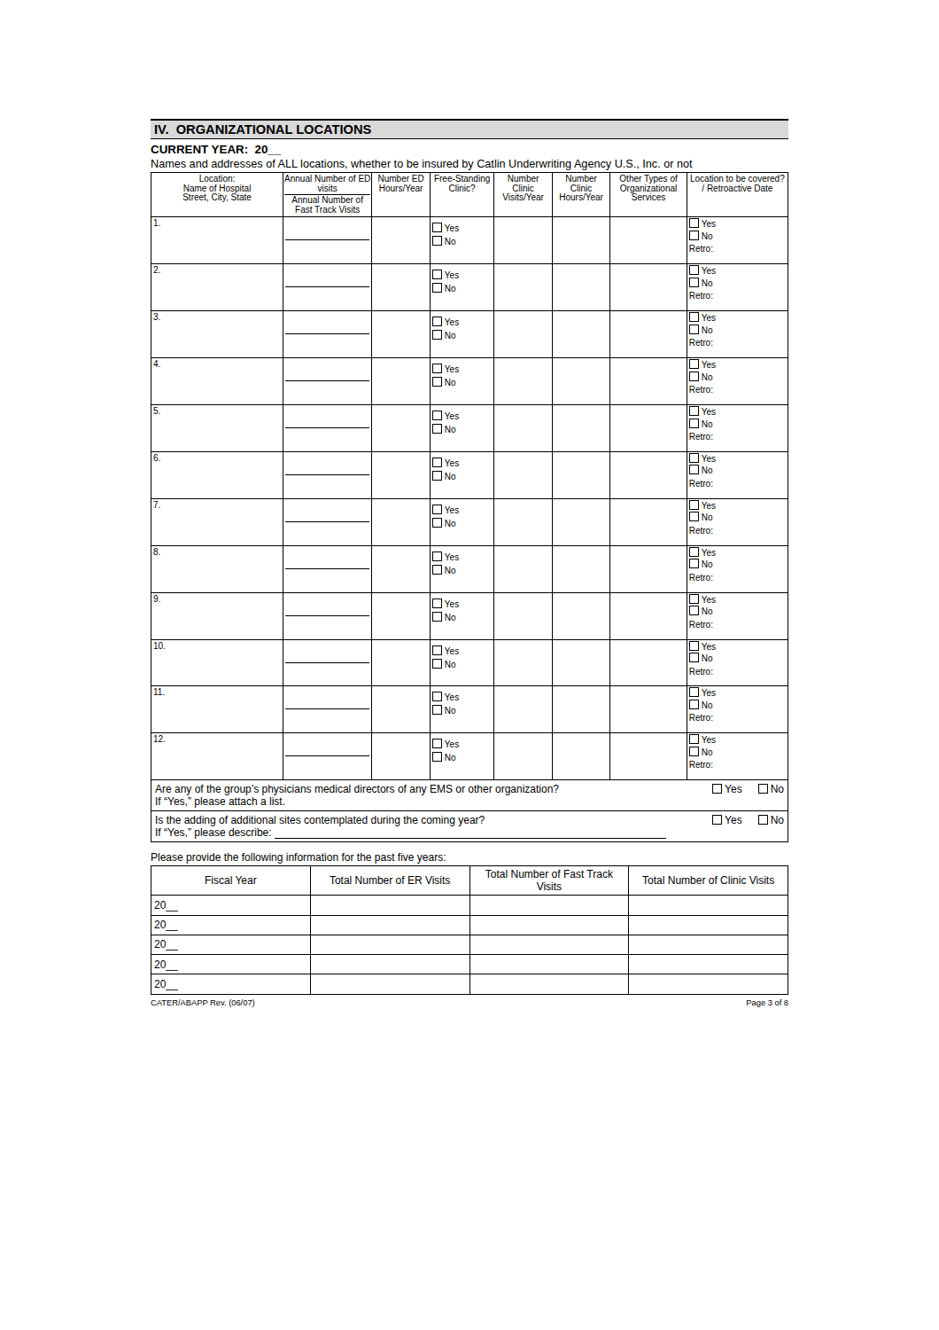IV. ORGANIZATIONAL LOCATIONS
CURRENT YEAR: 20__
Names and addresses of ALL locations, whether to be insured by Catlin Underwriting Agency U.S., Inc. or not
| Location: Name of Hospital Street, City, State | Annual Number of ED visits Annual Number of Fast Track Visits | Number ED Hours/Year | Free-Standing Clinic? | Number Clinic Visits/Year | Number Clinic Hours/Year | Other Types of Organizational Services | Location to be covered? / Retroactive Date |
| --- | --- | --- | --- | --- | --- | --- | --- |
| 1. | | | Yes No | | | | Yes No Retro: |
| 2. | | | Yes No | | | | Yes No Retro: |
| 3. | | | Yes No | | | | Yes No Retro: |
| 4. | | | Yes No | | | | Yes No Retro: |
| 5. | | | Yes No | | | | Yes No Retro: |
| 6. | | | Yes No | | | | Yes No Retro: |
| 7. | | | Yes No | | | | Yes No Retro: |
| 8. | | | Yes No | | | | Yes No Retro: |
| 9. | | | Yes No | | | | Yes No Retro: |
| 10. | | | Yes No | | | | Yes No Retro: |
| 11. | | | Yes No | | | | Yes No Retro: |
| 12. | | | Yes No | | | | Yes No Retro: |
Are any of the group’s physicians medical directors of any EMS or other organization?
If “Yes,” please attach a list.
Yes No
Is the adding of additional sites contemplated during the coming year?
If “Yes,” please describe:
Yes No
Please provide the following information for the past five years:
| Fiscal Year | Total Number of ER Visits | Total Number of Fast Track Visits | Total Number of Clinic Visits |
| --- | --- | --- | --- |
| 20__ | | | |
| 20__ | | | |
| 20__ | | | |
| 20__ | | | |
| 20__ | | | |
CATER/ABAPP Rev. (06/07)
Page 3 of 8